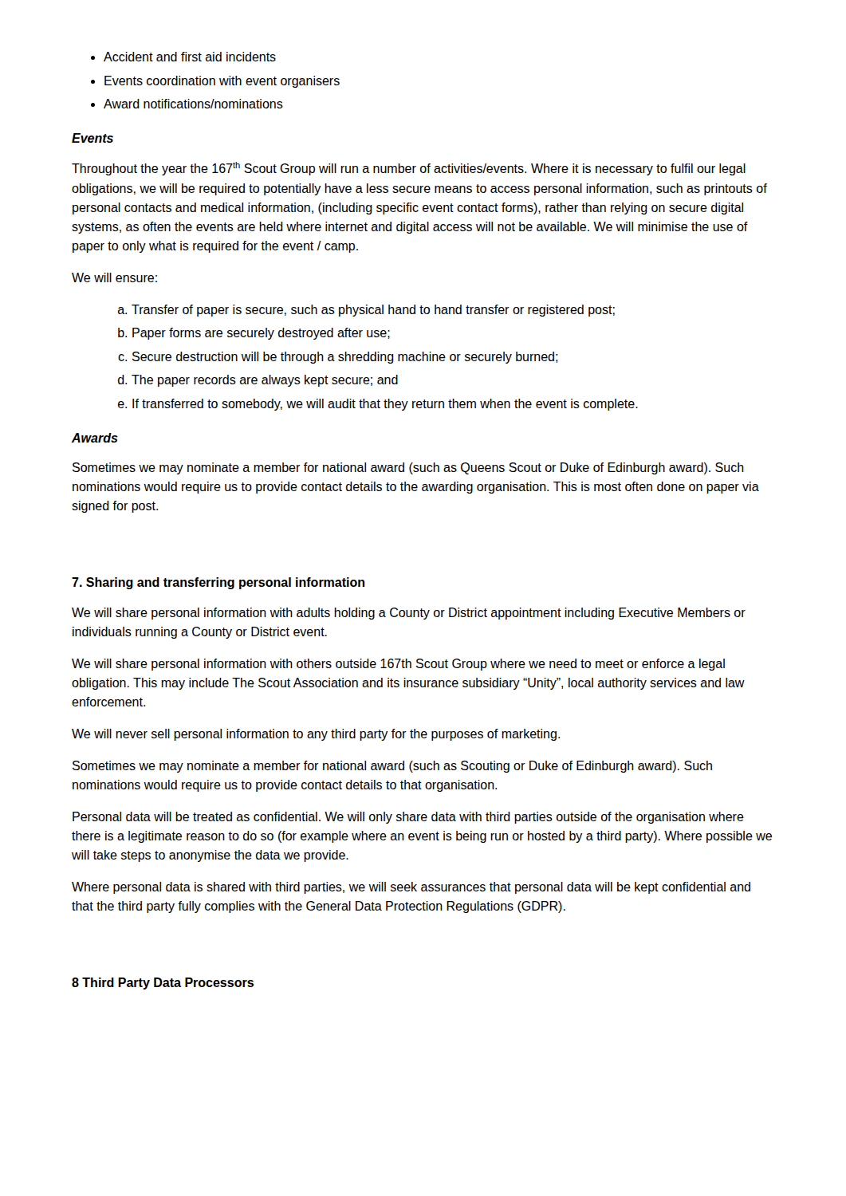Accident and first aid incidents
Events coordination with event organisers
Award notifications/nominations
Events
Throughout the year the 167th Scout Group will run a number of activities/events. Where it is necessary to fulfil our legal obligations, we will be required to potentially have a less secure means to access personal information, such as printouts of personal contacts and medical information, (including specific event contact forms), rather than relying on secure digital systems, as often the events are held where internet and digital access will not be available. We will minimise the use of paper to only what is required for the event / camp.
We will ensure:
Transfer of paper is secure, such as physical hand to hand transfer or registered post;
Paper forms are securely destroyed after use;
Secure destruction will be through a shredding machine or securely burned;
The paper records are always kept secure; and
If transferred to somebody, we will audit that they return them when the event is complete.
Awards
Sometimes we may nominate a member for national award (such as Queens Scout or Duke of Edinburgh award). Such nominations would require us to provide contact details to the awarding organisation. This is most often done on paper via signed for post.
7. Sharing and transferring personal information
We will share personal information with adults holding a County or District appointment including Executive Members or individuals running a County or District event.
We will share personal information with others outside 167th Scout Group where we need to meet or enforce a legal obligation. This may include The Scout Association and its insurance subsidiary “Unity”, local authority services and law enforcement.
We will never sell personal information to any third party for the purposes of marketing.
Sometimes we may nominate a member for national award (such as Scouting or Duke of Edinburgh award). Such nominations would require us to provide contact details to that organisation.
Personal data will be treated as confidential. We will only share data with third parties outside of the organisation where there is a legitimate reason to do so (for example where an event is being run or hosted by a third party). Where possible we will take steps to anonymise the data we provide.
Where personal data is shared with third parties, we will seek assurances that personal data will be kept confidential and that the third party fully complies with the General Data Protection Regulations (GDPR).
8 Third Party Data Processors